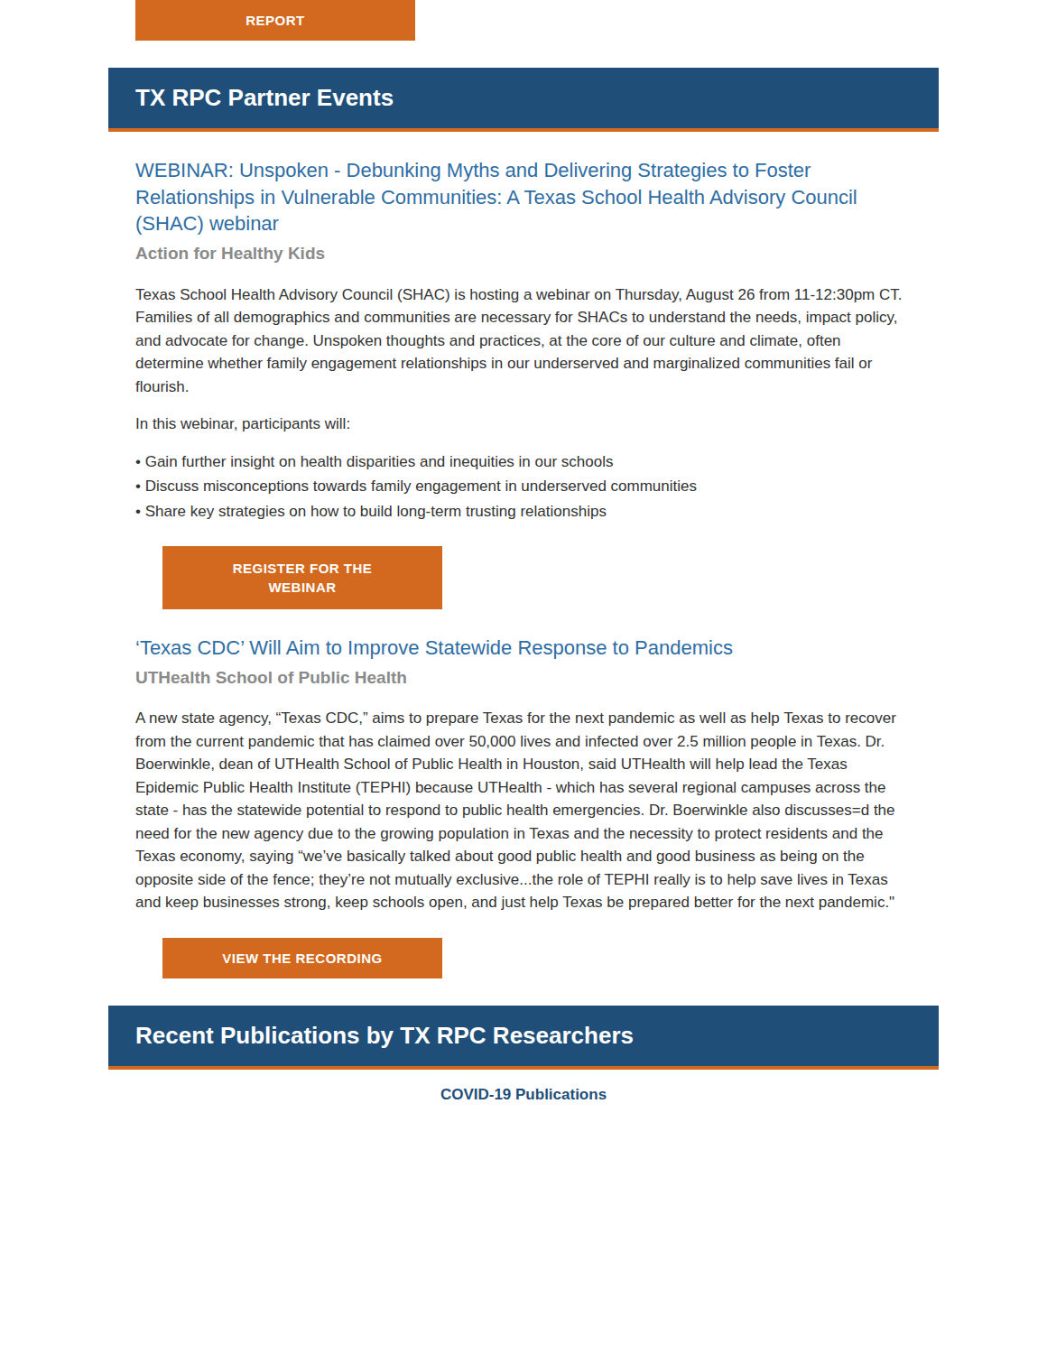REPORT
TX RPC Partner Events
WEBINAR: Unspoken - Debunking Myths and Delivering Strategies to Foster Relationships in Vulnerable Communities: A Texas School Health Advisory Council (SHAC) webinar
Action for Healthy Kids
Texas School Health Advisory Council (SHAC) is hosting a webinar on Thursday, August 26 from 11-12:30pm CT. Families of all demographics and communities are necessary for SHACs to understand the needs, impact policy, and advocate for change. Unspoken thoughts and practices, at the core of our culture and climate, often determine whether family engagement relationships in our underserved and marginalized communities fail or flourish.
In this webinar, participants will:
• Gain further insight on health disparities and inequities in our schools
• Discuss misconceptions towards family engagement in underserved communities
• Share key strategies on how to build long-term trusting relationships
REGISTER FOR THE
WEBINAR
‘Texas CDC’ Will Aim to Improve Statewide Response to Pandemics
UTHealth School of Public Health
A new state agency, “Texas CDC,” aims to prepare Texas for the next pandemic as well as help Texas to recover from the current pandemic that has claimed over 50,000 lives and infected over 2.5 million people in Texas. Dr. Boerwinkle, dean of UTHealth School of Public Health in Houston, said UTHealth will help lead the Texas Epidemic Public Health Institute (TEPHI) because UTHealth - which has several regional campuses across the state - has the statewide potential to respond to public health emergencies. Dr. Boerwinkle also discusses=d the need for the new agency due to the growing population in Texas and the necessity to protect residents and the Texas economy, saying “we’ve basically talked about good public health and good business as being on the opposite side of the fence; they’re not mutually exclusive...the role of TEPHI really is to help save lives in Texas and keep businesses strong, keep schools open, and just help Texas be prepared better for the next pandemic."
VIEW THE RECORDING
Recent Publications by TX RPC Researchers
COVID-19 Publications